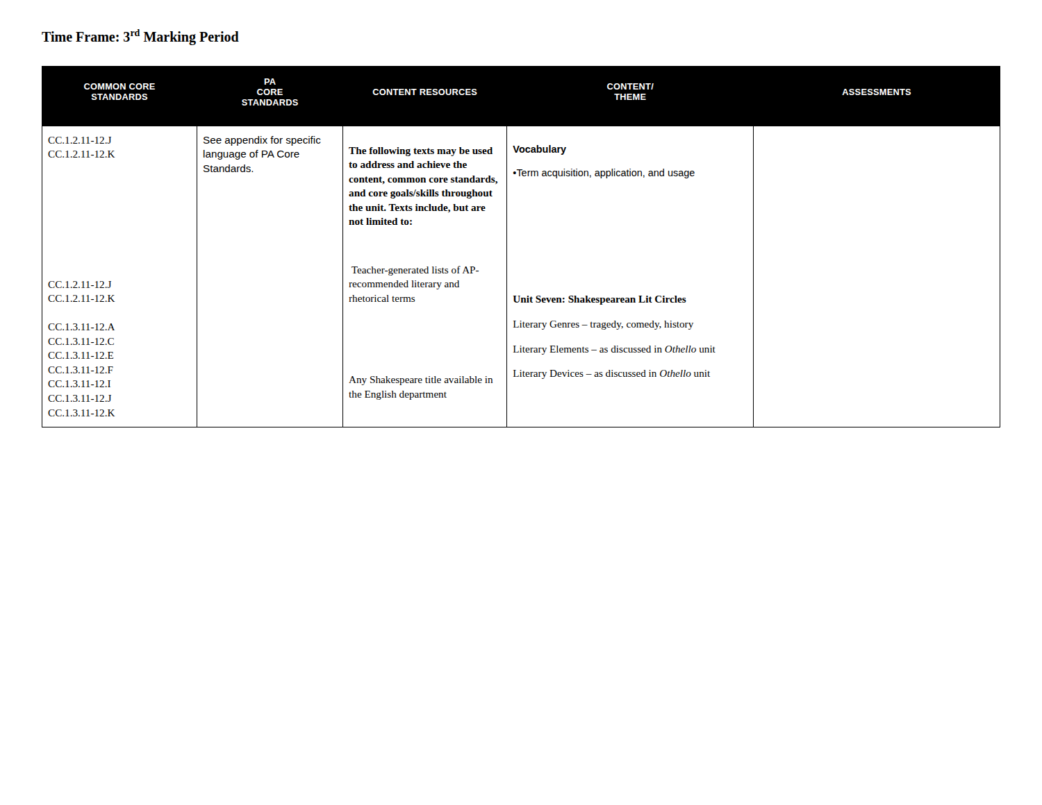Time Frame: 3rd Marking Period
| COMMON CORE STANDARDS | PA CORE STANDARDS | CONTENT RESOURCES | CONTENT/ THEME | ASSESSMENTS |
| --- | --- | --- | --- | --- |
| CC.1.2.11-12.J CC.1.2.11-12.K CC.1.2.11-12.J CC.1.2.11-12.K CC.1.3.11-12.A CC.1.3.11-12.C CC.1.3.11-12.E CC.1.3.11-12.F CC.1.3.11-12.I CC.1.3.11-12.J CC.1.3.11-12.K | See appendix for specific language of PA Core Standards. | The following texts may be used to address and achieve the content, common core standards, and core goals/skills throughout the unit. Texts include, but are not limited to: Teacher-generated lists of AP-recommended literary and rhetorical terms Any Shakespeare title available in the English department | Vocabulary •Term acquisition, application, and usage Unit Seven: Shakespearean Lit Circles Literary Genres – tragedy, comedy, history Literary Elements – as discussed in Othello unit Literary Devices – as discussed in Othello unit | |